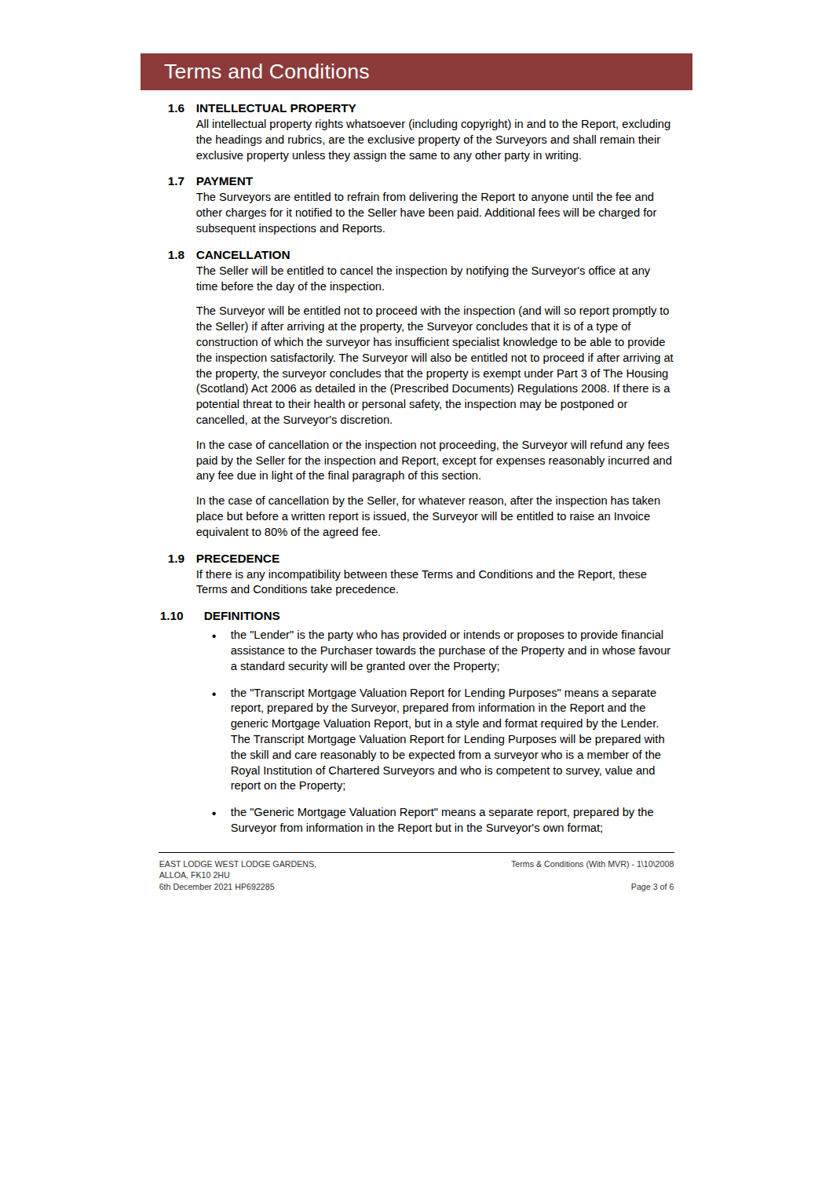Terms and Conditions
1.6
INTELLECTUAL PROPERTY
All intellectual property rights whatsoever (including copyright) in and to the Report, excluding the headings and rubrics, are the exclusive property of the Surveyors and shall remain their exclusive property unless they assign the same to any other party in writing.
1.7
PAYMENT
The Surveyors are entitled to refrain from delivering the Report to anyone until the fee and other charges for it notified to the Seller have been paid. Additional fees will be charged for subsequent inspections and Reports.
1.8
CANCELLATION
The Seller will be entitled to cancel the inspection by notifying the Surveyor's office at any time before the day of the inspection.
The Surveyor will be entitled not to proceed with the inspection (and will so report promptly to the Seller) if after arriving at the property, the Surveyor concludes that it is of a type of construction of which the surveyor has insufficient specialist knowledge to be able to provide the inspection satisfactorily. The Surveyor will also be entitled not to proceed if after arriving at the property, the surveyor concludes that the property is exempt under Part 3 of The Housing (Scotland) Act 2006 as detailed in the (Prescribed Documents) Regulations 2008. If there is a potential threat to their health or personal safety, the inspection may be postponed or cancelled, at the Surveyor's discretion.
In the case of cancellation or the inspection not proceeding, the Surveyor will refund any fees paid by the Seller for the inspection and Report, except for expenses reasonably incurred and any fee due in light of the final paragraph of this section.
In the case of cancellation by the Seller, for whatever reason, after the inspection has taken place but before a written report is issued, the Surveyor will be entitled to raise an Invoice equivalent to 80% of the agreed fee.
1.9
PRECEDENCE
If there is any incompatibility between these Terms and Conditions and the Report, these Terms and Conditions take precedence.
1.10
DEFINITIONS
the "Lender" is the party who has provided or intends or proposes to provide financial assistance to the Purchaser towards the purchase of the Property and in whose favour a standard security will be granted over the Property;
the "Transcript Mortgage Valuation Report for Lending Purposes" means a separate report, prepared by the Surveyor, prepared from information in the Report and the generic Mortgage Valuation Report, but in a style and format required by the Lender. The Transcript Mortgage Valuation Report for Lending Purposes will be prepared with the skill and care reasonably to be expected from a surveyor who is a member of the Royal Institution of Chartered Surveyors and who is competent to survey, value and report on the Property;
the "Generic Mortgage Valuation Report" means a separate report, prepared by the Surveyor from information in the Report but in the Surveyor's own format;
| EAST LODGE WEST LODGE GARDENS, ALLOA, FK10 2HU 6th December 2021 HP692285 | Terms & Conditions (With MVR) - 1\10\2008 Page 3 of 6 |